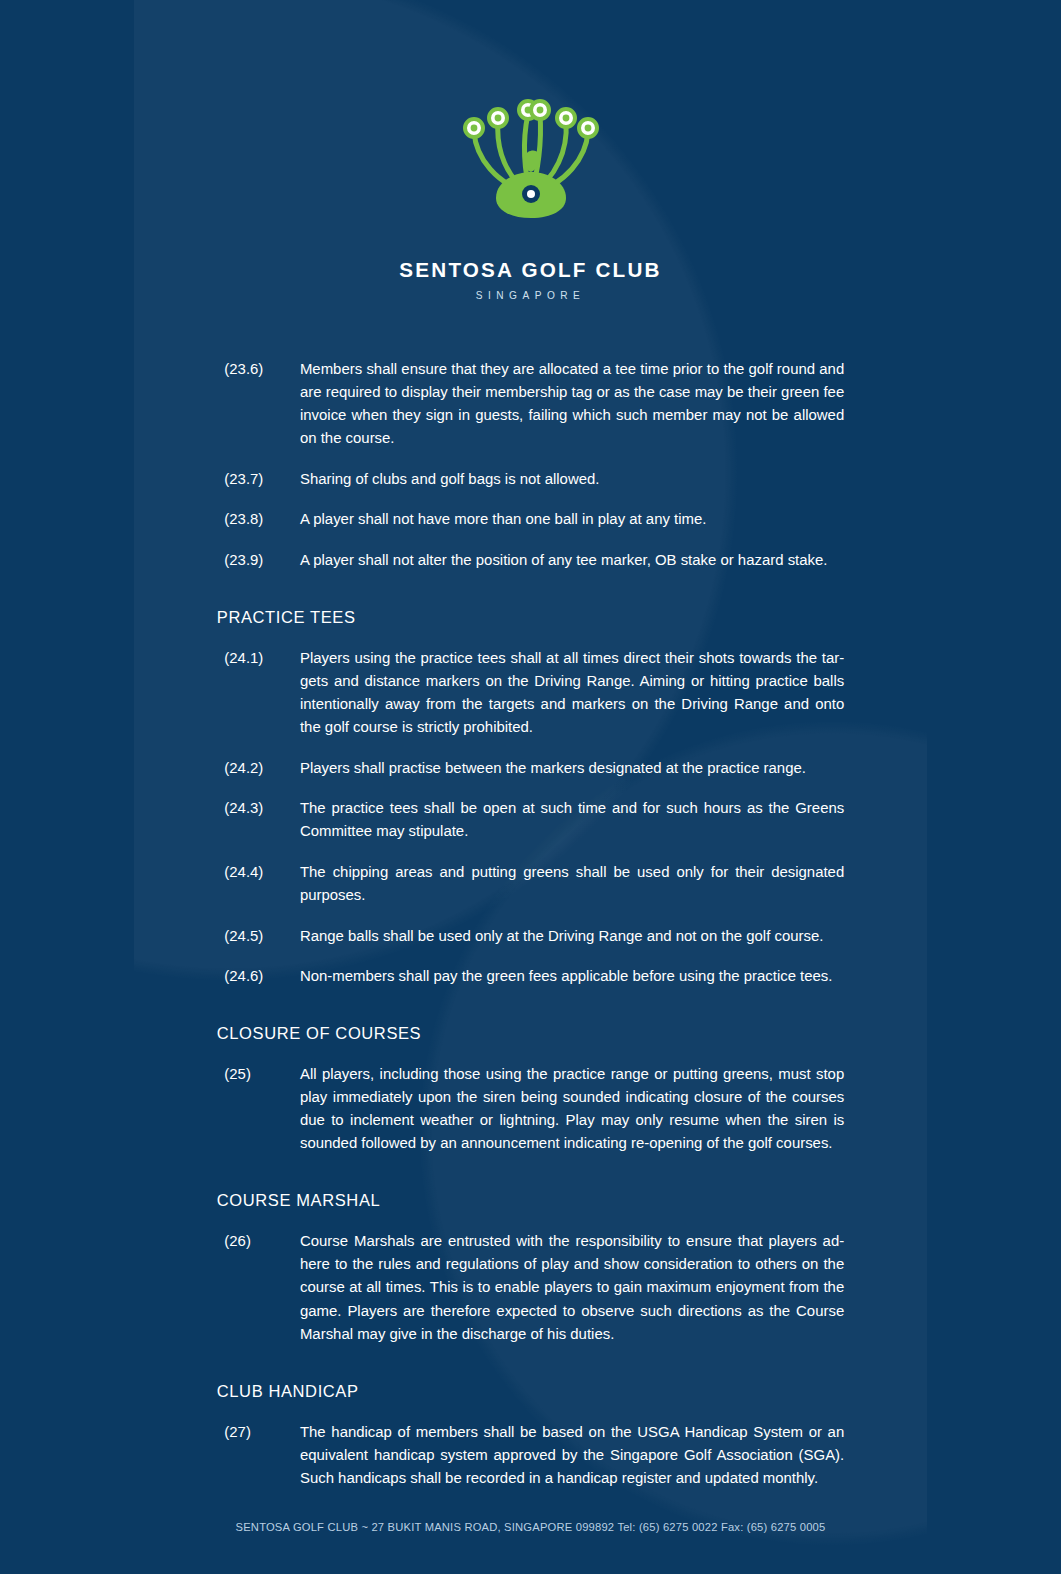SENTOSA GOLF CLUB
SINGAPORE
(23.6)
Members shall ensure that they are allocated a tee time prior to the golf round and are required to display their membership tag or as the case may be their green fee invoice when they sign in guests, failing which such member may not be allowed on the course.
(23.7)
Sharing of clubs and golf bags is not allowed.
(23.8)
A player shall not have more than one ball in play at any time.
(23.9)
A player shall not alter the position of any tee marker, OB stake or hazard stake.
PRACTICE TEES
(24.1)
Players using the practice tees shall at all times direct their shots towards the targets and distance markers on the Driving Range. Aiming or hitting practice balls intentionally away from the targets and markers on the Driving Range and onto the golf course is strictly prohibited.
(24.2)
Players shall practise between the markers designated at the practice range.
(24.3)
The practice tees shall be open at such time and for such hours as the Greens Committee may stipulate.
(24.4)
The chipping areas and putting greens shall be used only for their designated purposes.
(24.5)
Range balls shall be used only at the Driving Range and not on the golf course.
(24.6)
Non-members shall pay the green fees applicable before using the practice tees.
CLOSURE OF COURSES
(25)
All players, including those using the practice range or putting greens, must stop play immediately upon the siren being sounded indicating closure of the courses due to inclement weather or lightning. Play may only resume when the siren is sounded followed by an announcement indicating re-opening of the golf courses.
COURSE MARSHAL
(26)
Course Marshals are entrusted with the responsibility to ensure that players adhere to the rules and regulations of play and show consideration to others on the course at all times. This is to enable players to gain maximum enjoyment from the game. Players are therefore expected to observe such directions as the Course Marshal may give in the discharge of his duties.
CLUB HANDICAP
(27)
The handicap of members shall be based on the USGA Handicap System or an equivalent handicap system approved by the Singapore Golf Association (SGA). Such handicaps shall be recorded in a handicap register and updated monthly.
SENTOSA GOLF CLUB ~ 27 BUKIT MANIS ROAD, SINGAPORE 099892 Tel: (65) 6275 0022 Fax: (65) 6275 0005